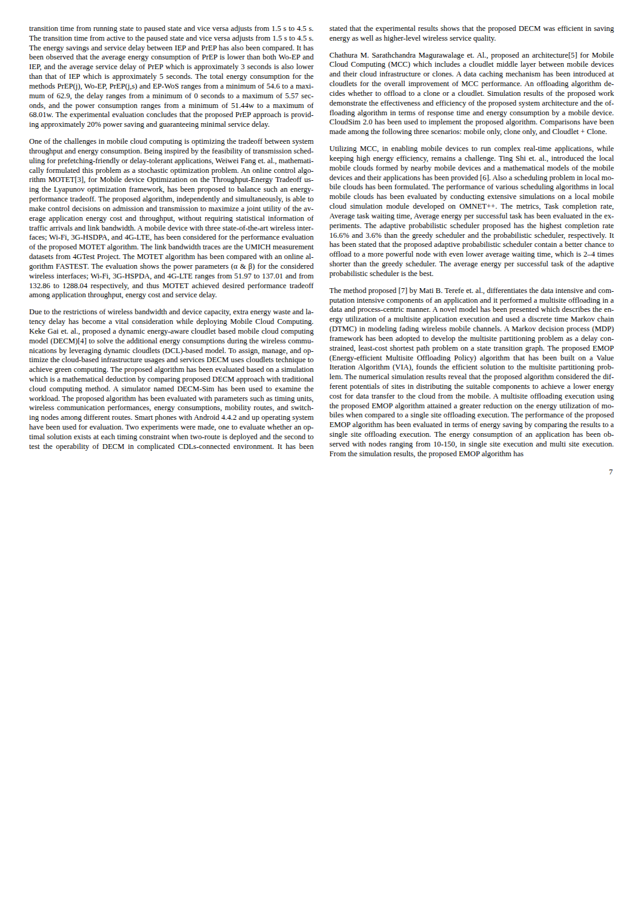transition time from running state to paused state and vice versa adjusts from 1.5 s to 4.5 s. The transition time from active to the paused state and vice versa adjusts from 1.5 s to 4.5 s. The energy savings and service delay between IEP and PrEP has also been compared. It has been observed that the average energy consumption of PrEP is lower than both Wo-EP and IEP, and the average service delay of PrEP which is approximately 3 seconds is also lower than that of IEP which is approximately 5 seconds. The total energy consumption for the methods PrEP(j), Wo-EP, PrEP(j,s) and EP-WoS ranges from a minimum of 54.6 to a maximum of 62.9, the delay ranges from a minimum of 0 seconds to a maximum of 5.57 seconds, and the power consumption ranges from a minimum of 51.44w to a maximum of 68.01w. The experimental evaluation concludes that the proposed PrEP approach is providing approximately 20% power saving and guaranteeing minimal service delay.
One of the challenges in mobile cloud computing is optimizing the tradeoff between system throughput and energy consumption. Being inspired by the feasibility of transmission scheduling for prefetching-friendly or delay-tolerant applications, Weiwei Fang et. al., mathematically formulated this problem as a stochastic optimization problem. An online control algorithm MOTET[3], for Mobile device Optimization on the Throughput-Energy Tradeoff using the Lyapunov optimization framework, has been proposed to balance such an energy-performance tradeoff. The proposed algorithm, independently and simultaneously, is able to make control decisions on admission and transmission to maximize a joint utility of the average application energy cost and throughput, without requiring statistical information of traffic arrivals and link bandwidth. A mobile device with three state-of-the-art wireless interfaces; Wi-Fi, 3G-HSDPA, and 4G-LTE, has been considered for the performance evaluation of the proposed MOTET algorithm. The link bandwidth traces are the UMICH measurement datasets from 4GTest Project. The MOTET algorithm has been compared with an online algorithm FASTEST. The evaluation shows the power parameters (α & β) for the considered wireless interfaces; Wi-Fi, 3G-HSPDA, and 4G-LTE ranges from 51.97 to 137.01 and from 132.86 to 1288.04 respectively, and thus MOTET achieved desired performance tradeoff among application throughput, energy cost and service delay.
Due to the restrictions of wireless bandwidth and device capacity, extra energy waste and latency delay has become a vital consideration while deploying Mobile Cloud Computing. Keke Gai et. al., proposed a dynamic energy-aware cloudlet based mobile cloud computing model (DECM)[4] to solve the additional energy consumptions during the wireless communications by leveraging dynamic cloudlets (DCL)-based model. To assign, manage, and optimize the cloud-based infrastructure usages and services DECM uses cloudlets technique to achieve green computing. The proposed algorithm has been evaluated based on a simulation which is a mathematical deduction by comparing proposed DECM approach with traditional cloud computing method. A simulator named DECM-Sim has been used to examine the workload. The proposed algorithm has been evaluated with parameters such as timing units, wireless communication performances, energy consumptions, mobility routes, and switching nodes among different routes. Smart phones with Android 4.4.2 and up operating system have been used for evaluation. Two experiments were made, one to evaluate whether an optimal solution exists at each timing constraint when two-route is deployed and the second to test the operability of DECM in complicated CDLs-connected environment. It has been stated that the experimental results shows that the proposed DECM was efficient in saving energy as well as higher-level wireless service quality.
Chathura M. Sarathchandra Magurawalage et. Al., proposed an architecture[5] for Mobile Cloud Computing (MCC) which includes a cloudlet middle layer between mobile devices and their cloud infrastructure or clones. A data caching mechanism has been introduced at cloudlets for the overall improvement of MCC performance. An offloading algorithm decides whether to offload to a clone or a cloudlet. Simulation results of the proposed work demonstrate the effectiveness and efficiency of the proposed system architecture and the offloading algorithm in terms of response time and energy consumption by a mobile device. CloudSim 2.0 has been used to implement the proposed algorithm. Comparisons have been made among the following three scenarios: mobile only, clone only, and Cloudlet + Clone.
Utilizing MCC, in enabling mobile devices to run complex real-time applications, while keeping high energy efficiency, remains a challenge. Ting Shi et. al., introduced the local mobile clouds formed by nearby mobile devices and a mathematical models of the mobile devices and their applications has been provided [6]. Also a scheduling problem in local mobile clouds has been formulated. The performance of various scheduling algorithms in local mobile clouds has been evaluated by conducting extensive simulations on a local mobile cloud simulation module developed on OMNET++. The metrics, Task completion rate, Average task waiting time, Average energy per successful task has been evaluated in the experiments. The adaptive probabilistic scheduler proposed has the highest completion rate 16.6% and 3.6% than the greedy scheduler and the probabilistic scheduler, respectively. It has been stated that the proposed adaptive probabilistic scheduler contain a better chance to offload to a more powerful node with even lower average waiting time, which is 2–4 times shorter than the greedy scheduler. The average energy per successful task of the adaptive probabilistic scheduler is the best.
The method proposed [7] by Mati B. Terefe et. al., differentiates the data intensive and computation intensive components of an application and it performed a multisite offloading in a data and process-centric manner. A novel model has been presented which describes the energy utilization of a multisite application execution and used a discrete time Markov chain (DTMC) in modeling fading wireless mobile channels. A Markov decision process (MDP) framework has been adopted to develop the multisite partitioning problem as a delay constrained, least-cost shortest path problem on a state transition graph. The proposed EMOP (Energy-efficient Multisite Offloading Policy) algorithm that has been built on a Value Iteration Algorithm (VIA), founds the efficient solution to the multisite partitioning problem. The numerical simulation results reveal that the proposed algorithm considered the different potentials of sites in distributing the suitable components to achieve a lower energy cost for data transfer to the cloud from the mobile. A multisite offloading execution using the proposed EMOP algorithm attained a greater reduction on the energy utilization of mobiles when compared to a single site offloading execution. The performance of the proposed EMOP algorithm has been evaluated in terms of energy saving by comparing the results to a single site offloading execution. The energy consumption of an application has been observed with nodes ranging from 10-150, in single site execution and multi site execution. From the simulation results, the proposed EMOP algorithm has
7